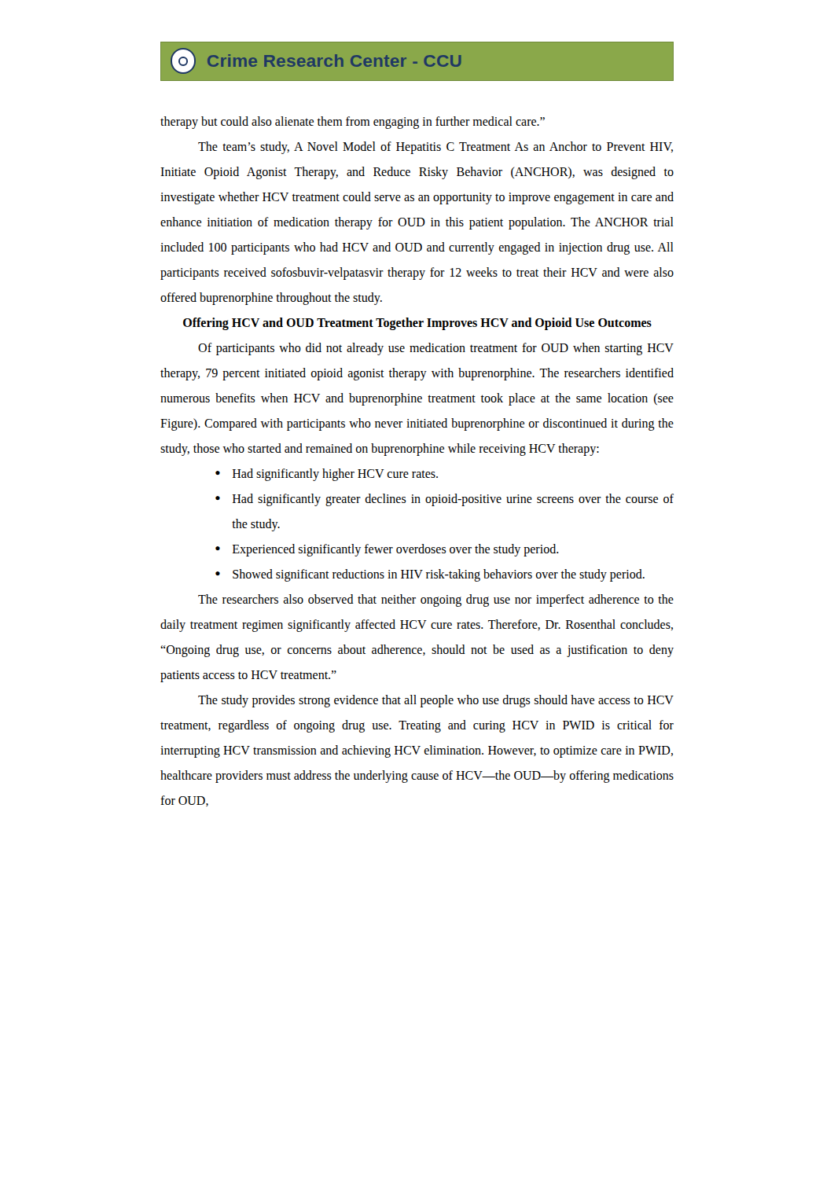Crime Research Center - CCU
therapy but could also alienate them from engaging in further medical care.”
The team’s study, A Novel Model of Hepatitis C Treatment As an Anchor to Prevent HIV, Initiate Opioid Agonist Therapy, and Reduce Risky Behavior (ANCHOR), was designed to investigate whether HCV treatment could serve as an opportunity to improve engagement in care and enhance initiation of medication therapy for OUD in this patient population. The ANCHOR trial included 100 participants who had HCV and OUD and currently engaged in injection drug use. All participants received sofosbuvir-velpatasvir therapy for 12 weeks to treat their HCV and were also offered buprenorphine throughout the study.
Offering HCV and OUD Treatment Together Improves HCV and Opioid Use Outcomes
Of participants who did not already use medication treatment for OUD when starting HCV therapy, 79 percent initiated opioid agonist therapy with buprenorphine. The researchers identified numerous benefits when HCV and buprenorphine treatment took place at the same location (see Figure). Compared with participants who never initiated buprenorphine or discontinued it during the study, those who started and remained on buprenorphine while receiving HCV therapy:
Had significantly higher HCV cure rates.
Had significantly greater declines in opioid-positive urine screens over the course of the study.
Experienced significantly fewer overdoses over the study period.
Showed significant reductions in HIV risk-taking behaviors over the study period.
The researchers also observed that neither ongoing drug use nor imperfect adherence to the daily treatment regimen significantly affected HCV cure rates. Therefore, Dr. Rosenthal concludes, “Ongoing drug use, or concerns about adherence, should not be used as a justification to deny patients access to HCV treatment.”
The study provides strong evidence that all people who use drugs should have access to HCV treatment, regardless of ongoing drug use. Treating and curing HCV in PWID is critical for interrupting HCV transmission and achieving HCV elimination. However, to optimize care in PWID, healthcare providers must address the underlying cause of HCV—the OUD—by offering medications for OUD,